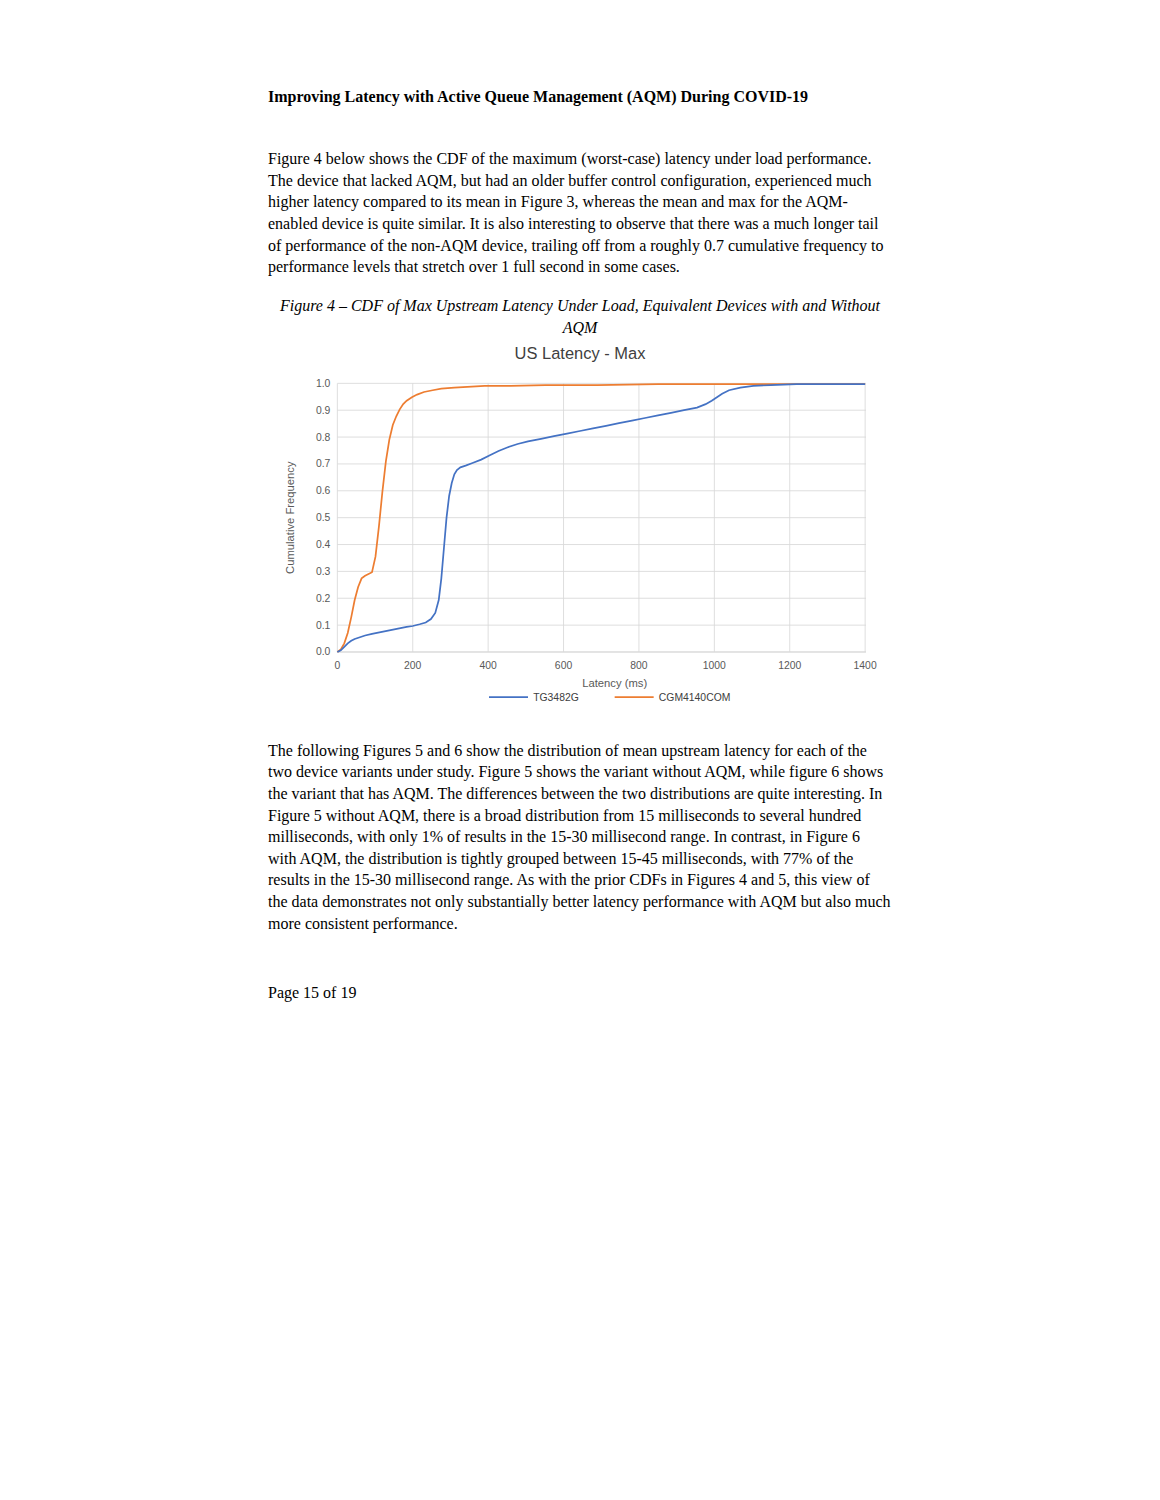Improving Latency with Active Queue Management (AQM) During COVID-19
Figure 4 below shows the CDF of the maximum (worst-case) latency under load performance. The device that lacked AQM, but had an older buffer control configuration, experienced much higher latency compared to its mean in Figure 3, whereas the mean and max for the AQM-enabled device is quite similar. It is also interesting to observe that there was a much longer tail of performance of the non-AQM device, trailing off from a roughly 0.7 cumulative frequency to performance levels that stretch over 1 full second in some cases.
Figure 4 – CDF of Max Upstream Latency Under Load, Equivalent Devices with and Without AQM
US Latency - Max 1.0 0.9 0.8 0.7 0.6 0.5 0.4 0.3 0.2 0.1 0.0 0 200 400 600 800 1000 1200 1400 Latency (ms) Cumulative Frequency TG3482G CGM4140COM
The following Figures 5 and 6 show the distribution of mean upstream latency for each of the two device variants under study. Figure 5 shows the variant without AQM, while figure 6 shows the variant that has AQM. The differences between the two distributions are quite interesting. In Figure 5 without AQM, there is a broad distribution from 15 milliseconds to several hundred milliseconds, with only 1% of results in the 15-30 millisecond range. In contrast, in Figure 6 with AQM, the distribution is tightly grouped between 15-45 milliseconds, with 77% of the results in the 15-30 millisecond range. As with the prior CDFs in Figures 4 and 5, this view of the data demonstrates not only substantially better latency performance with AQM but also much more consistent performance.
Page 15 of 19